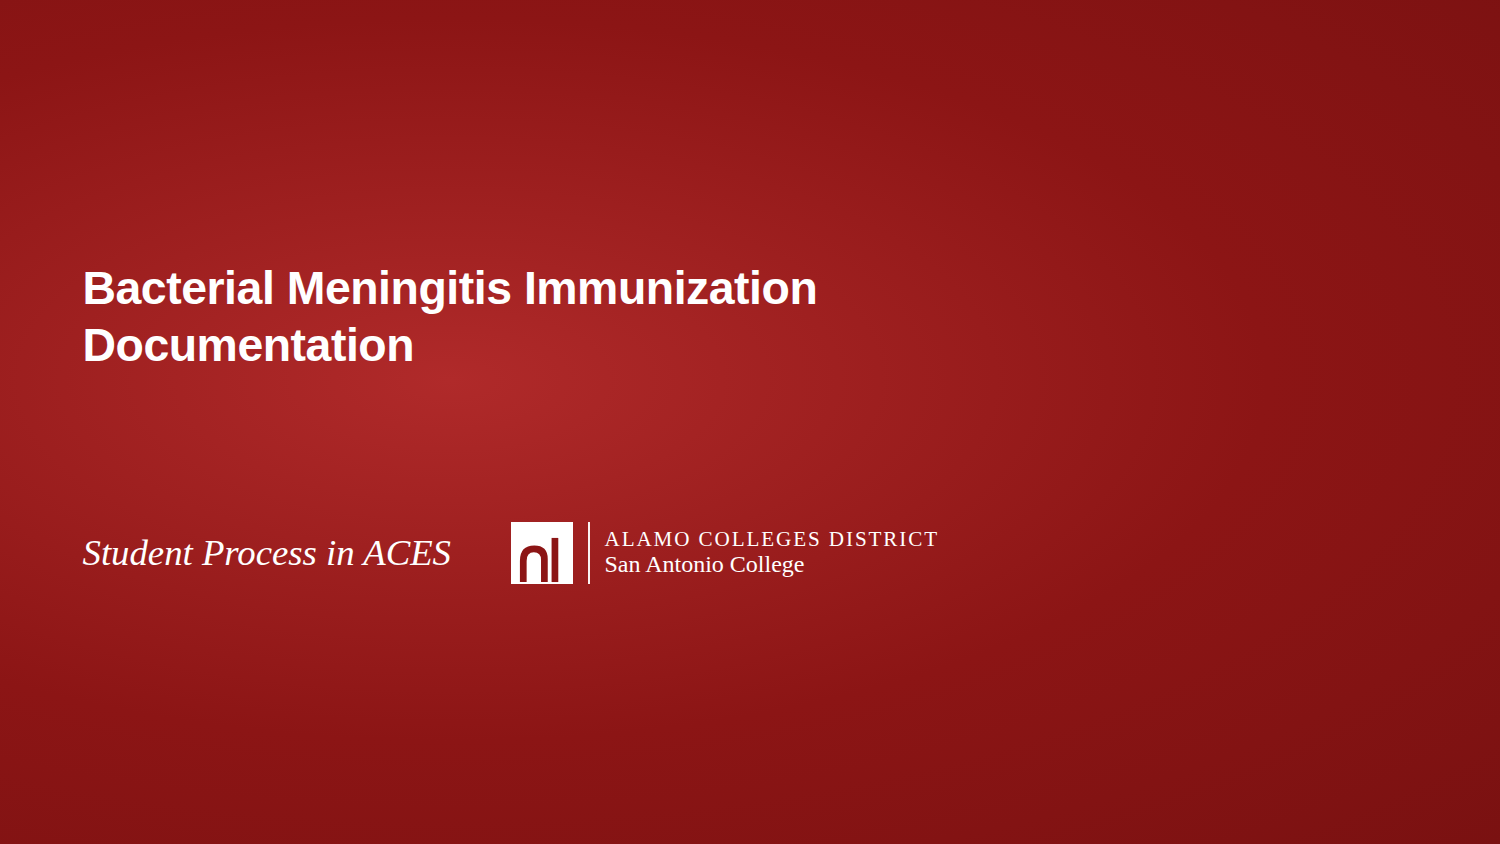Bacterial Meningitis Immunization Documentation
Student Process in ACES
Alamo Colleges District
San Antonio College